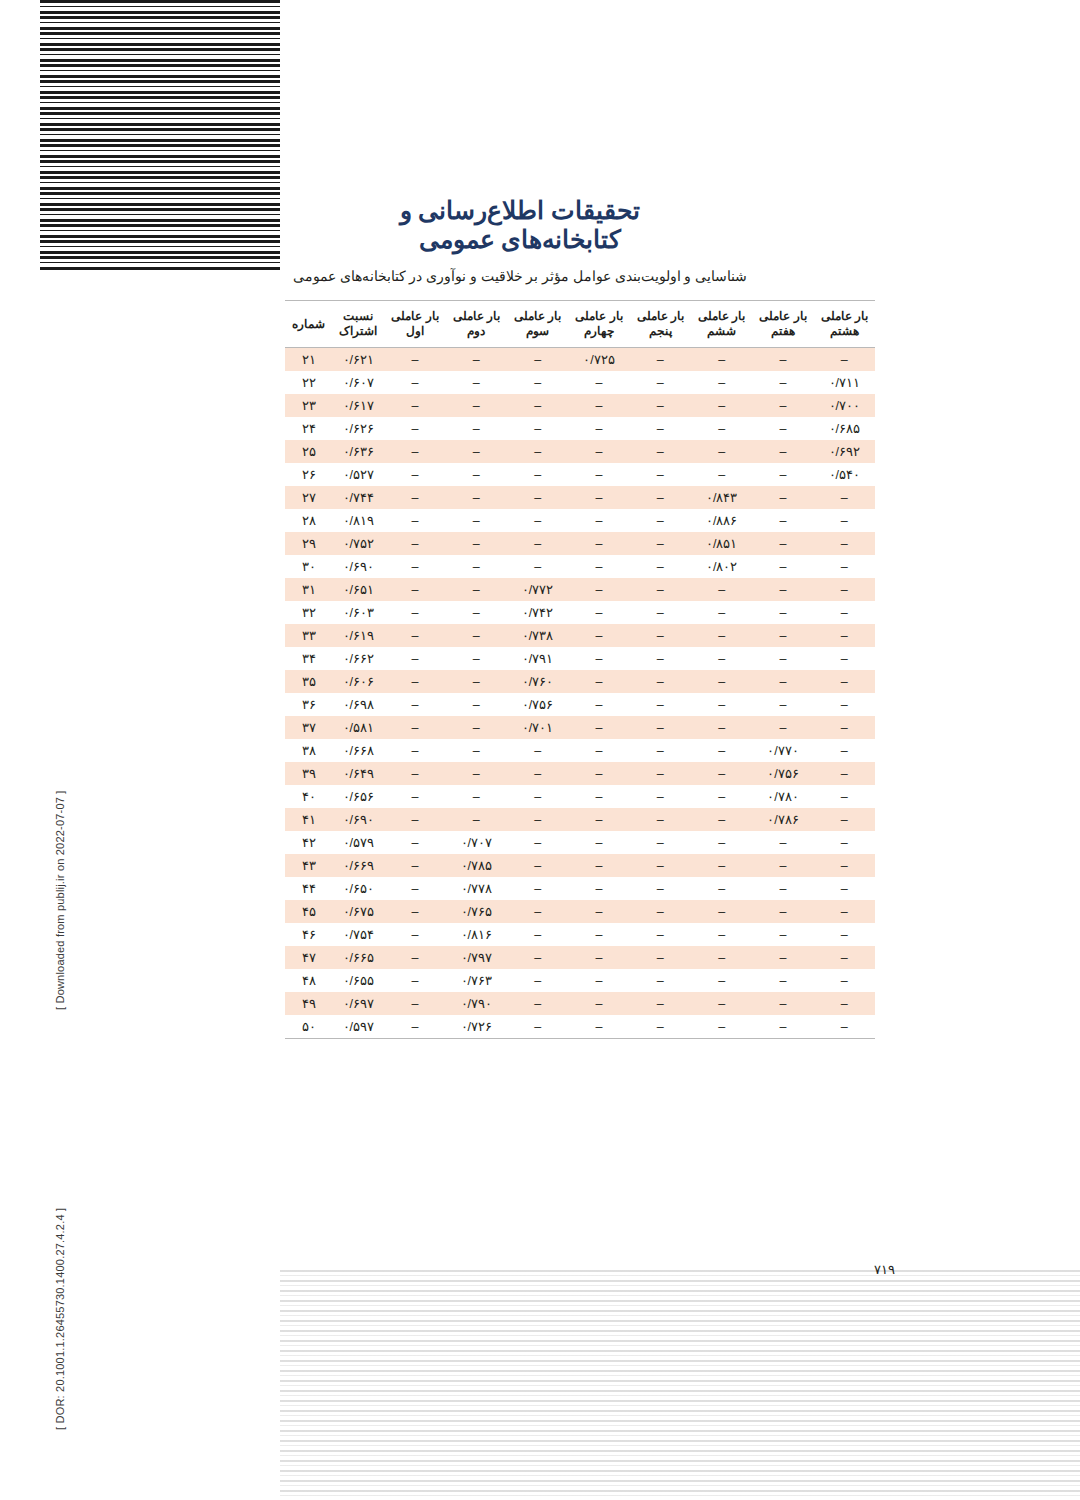[ Downloaded from publij.ir on 2022-07-07 ]
[ DOR: 20.1001.1.26455730.1400.27.4.2.4 ]
تحقیقات اطلاع‌رسانی و
کتابخانه‌های عمومی
شناسایی و اولویت‌بندی عوامل مؤثر بر خلاقیت و نوآوری در کتابخانه‌های عمومی
| بار عاملی هشتم | بار عاملی هفتم | بار عاملی ششم | بار عاملی پنجم | بار عاملی چهارم | بار عاملی سوم | بار عاملی دوم | بار عاملی اول | نسبت اشتراک | شماره |
| --- | --- | --- | --- | --- | --- | --- | --- | --- | --- |
| – | – | – | – | ۰/۷۲۵ | – | – | – | ۰/۶۲۱ | ۲۱ |
| ۰/۷۱۱ | – | – | – | – | – | – | – | ۰/۶۰۷ | ۲۲ |
| ۰/۷۰۰ | – | – | – | – | – | – | – | ۰/۶۱۷ | ۲۳ |
| ۰/۶۸۵ | – | – | – | – | – | – | – | ۰/۶۲۶ | ۲۴ |
| ۰/۶۹۲ | – | – | – | – | – | – | – | ۰/۶۳۶ | ۲۵ |
| ۰/۵۴۰ | – | – | – | – | – | – | – | ۰/۵۲۷ | ۲۶ |
| – | – | ۰/۸۴۳ | – | – | – | – | – | ۰/۷۴۴ | ۲۷ |
| – | – | ۰/۸۸۶ | – | – | – | – | – | ۰/۸۱۹ | ۲۸ |
| – | – | ۰/۸۵۱ | – | – | – | – | – | ۰/۷۵۲ | ۲۹ |
| – | – | ۰/۸۰۲ | – | – | – | – | – | ۰/۶۹۰ | ۳۰ |
| – | – | – | – | – | ۰/۷۷۲ | – | – | ۰/۶۵۱ | ۳۱ |
| – | – | – | – | – | ۰/۷۴۲ | – | – | ۰/۶۰۳ | ۳۲ |
| – | – | – | – | – | ۰/۷۳۸ | – | – | ۰/۶۱۹ | ۳۳ |
| – | – | – | – | – | ۰/۷۹۱ | – | – | ۰/۶۶۲ | ۳۴ |
| – | – | – | – | – | ۰/۷۶۰ | – | – | ۰/۶۰۶ | ۳۵ |
| – | – | – | – | – | ۰/۷۵۶ | – | – | ۰/۶۹۸ | ۳۶ |
| – | – | – | – | – | ۰/۷۰۱ | – | – | ۰/۵۸۱ | ۳۷ |
| – | ۰/۷۷۰ | – | – | – | – | – | – | ۰/۶۶۸ | ۳۸ |
| – | ۰/۷۵۶ | – | – | – | – | – | – | ۰/۶۴۹ | ۳۹ |
| – | ۰/۷۸۰ | – | – | – | – | – | – | ۰/۶۵۶ | ۴۰ |
| – | ۰/۷۸۶ | – | – | – | – | – | – | ۰/۶۹۰ | ۴۱ |
| – | – | – | – | – | – | ۰/۷۰۷ | – | ۰/۵۷۹ | ۴۲ |
| – | – | – | – | – | – | ۰/۷۸۵ | – | ۰/۶۶۹ | ۴۳ |
| – | – | – | – | – | – | ۰/۷۷۸ | – | ۰/۶۵۰ | ۴۴ |
| – | – | – | – | – | – | ۰/۷۶۵ | – | ۰/۶۷۵ | ۴۵ |
| – | – | – | – | – | – | ۰/۸۱۶ | – | ۰/۷۵۴ | ۴۶ |
| – | – | – | – | – | – | ۰/۷۹۷ | – | ۰/۶۶۵ | ۴۷ |
| – | – | – | – | – | – | ۰/۷۶۳ | – | ۰/۶۵۵ | ۴۸ |
| – | – | – | – | – | – | ۰/۷۹۰ | – | ۰/۶۹۷ | ۴۹ |
| – | – | – | – | – | – | ۰/۷۲۶ | – | ۰/۵۹۷ | ۵۰ |
۷۱۹